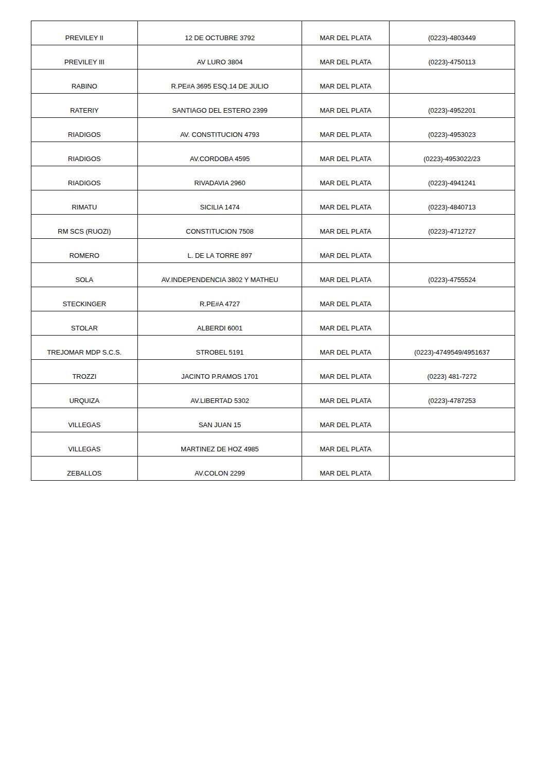| PREVILEY II | 12 DE OCTUBRE 3792 | MAR DEL PLATA | (0223)-4803449 |
| PREVILEY III | AV LURO 3804 | MAR DEL PLATA | (0223)-4750113 |
| RABINO | R.PE#A 3695 ESQ.14 DE JULIO | MAR DEL PLATA | |
| RATERIY | SANTIAGO DEL ESTERO 2399 | MAR DEL PLATA | (0223)-4952201 |
| RIADIGOS | AV. CONSTITUCION 4793 | MAR DEL PLATA | (0223)-4953023 |
| RIADIGOS | AV.CORDOBA 4595 | MAR DEL PLATA | (0223)-4953022/23 |
| RIADIGOS | RIVADAVIA 2960 | MAR DEL PLATA | (0223)-4941241 |
| RIMATU | SICILIA 1474 | MAR DEL PLATA | (0223)-4840713 |
| RM SCS (RUOZI) | CONSTITUCION 7508 | MAR DEL PLATA | (0223)-4712727 |
| ROMERO | L. DE LA TORRE 897 | MAR DEL PLATA | |
| SOLA | AV.INDEPENDENCIA 3802 Y MATHEU | MAR DEL PLATA | (0223)-4755524 |
| STECKINGER | R.PE#A 4727 | MAR DEL PLATA | |
| STOLAR | ALBERDI 6001 | MAR DEL PLATA | |
| TREJOMAR MDP S.C.S. | STROBEL 5191 | MAR DEL PLATA | (0223)-4749549/4951637 |
| TROZZI | JACINTO P.RAMOS 1701 | MAR DEL PLATA | (0223) 481-7272 |
| URQUIZA | AV.LIBERTAD 5302 | MAR DEL PLATA | (0223)-4787253 |
| VILLEGAS | SAN JUAN 15 | MAR DEL PLATA | |
| VILLEGAS | MARTINEZ DE HOZ 4985 | MAR DEL PLATA | |
| ZEBALLOS | AV.COLON 2299 | MAR DEL PLATA | |